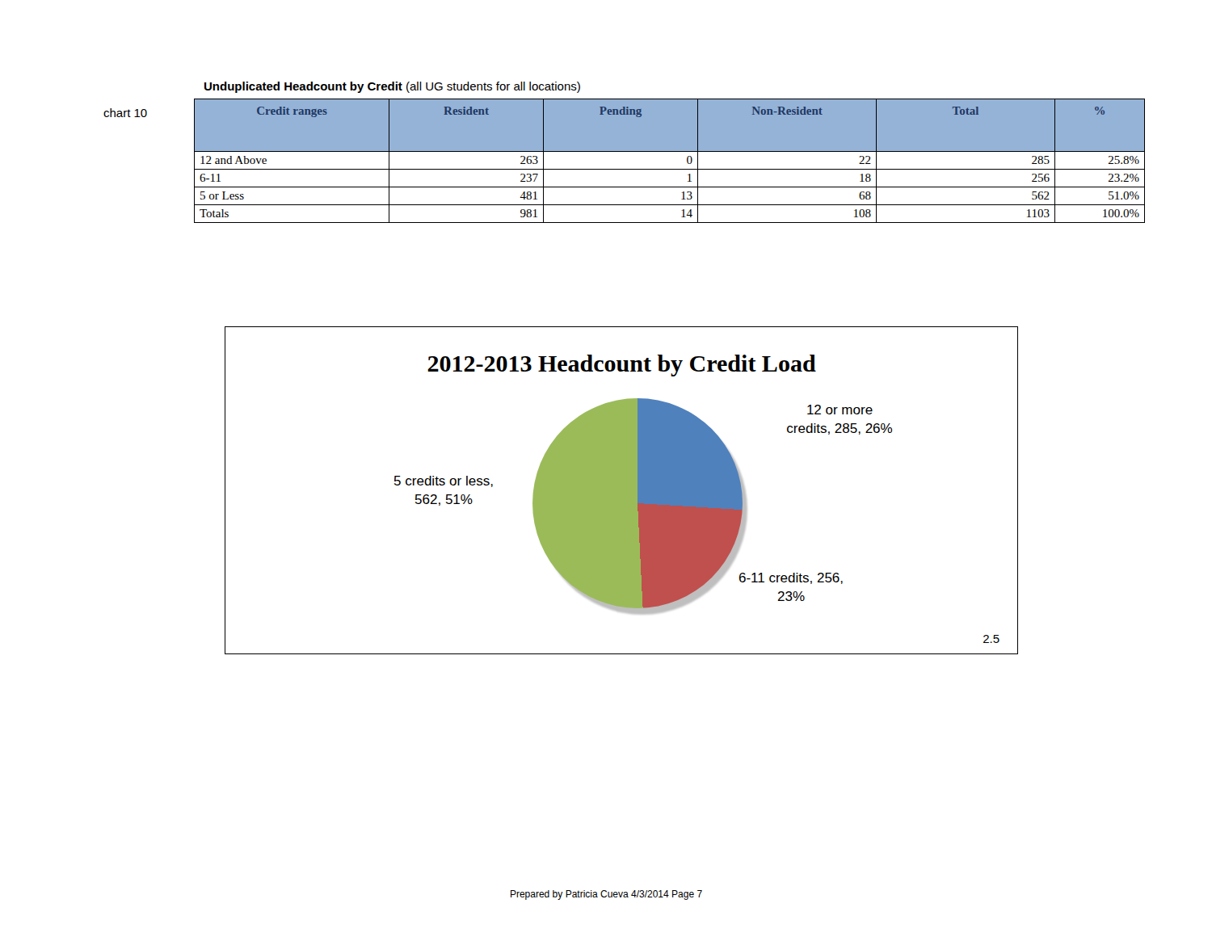chart 10
Unduplicated Headcount by Credit (all UG students for all locations)
| Credit ranges | Resident | Pending | Non-Resident | Total | % |
| --- | --- | --- | --- | --- | --- |
| 12 and Above | 263 | 0 | 22 | 285 | 25.8% |
| 6-11 | 237 | 1 | 18 | 256 | 23.2% |
| 5 or Less | 481 | 13 | 68 | 562 | 51.0% |
| Totals | 981 | 14 | 108 | 1103 | 100.0% |
2012-2013 Headcount by Credit Load
12 or more
credits, 285, 26%
5 credits or less,
562, 51%
6-11 credits, 256,
23%
2.5
Prepared by Patricia Cueva 4/3/2014 Page 7